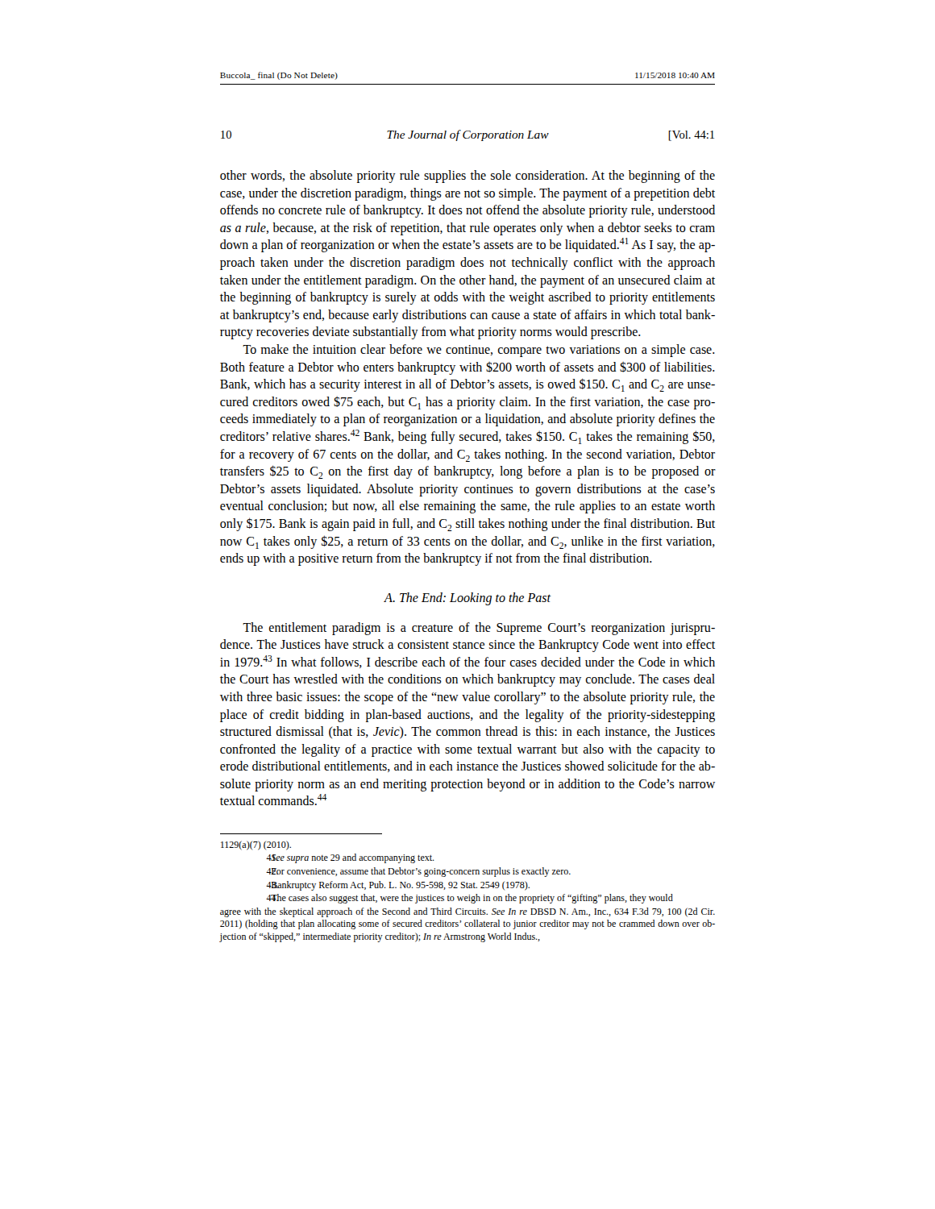Buccola_ final (Do Not Delete) 11/15/2018 10:40 AM
10 The Journal of Corporation Law [Vol. 44:1
other words, the absolute priority rule supplies the sole consideration. At the beginning of the case, under the discretion paradigm, things are not so simple. The payment of a prepetition debt offends no concrete rule of bankruptcy. It does not offend the absolute priority rule, understood as a rule, because, at the risk of repetition, that rule operates only when a debtor seeks to cram down a plan of reorganization or when the estate’s assets are to be liquidated.41 As I say, the approach taken under the discretion paradigm does not technically conflict with the approach taken under the entitlement paradigm. On the other hand, the payment of an unsecured claim at the beginning of bankruptcy is surely at odds with the weight ascribed to priority entitlements at bankruptcy’s end, because early distributions can cause a state of affairs in which total bankruptcy recoveries deviate substantially from what priority norms would prescribe.
To make the intuition clear before we continue, compare two variations on a simple case. Both feature a Debtor who enters bankruptcy with $200 worth of assets and $300 of liabilities. Bank, which has a security interest in all of Debtor’s assets, is owed $150. C1 and C2 are unsecured creditors owed $75 each, but C1 has a priority claim. In the first variation, the case proceeds immediately to a plan of reorganization or a liquidation, and absolute priority defines the creditors’ relative shares.42 Bank, being fully secured, takes $150. C1 takes the remaining $50, for a recovery of 67 cents on the dollar, and C2 takes nothing. In the second variation, Debtor transfers $25 to C2 on the first day of bankruptcy, long before a plan is to be proposed or Debtor’s assets liquidated. Absolute priority continues to govern distributions at the case’s eventual conclusion; but now, all else remaining the same, the rule applies to an estate worth only $175. Bank is again paid in full, and C2 still takes nothing under the final distribution. But now C1 takes only $25, a return of 33 cents on the dollar, and C2, unlike in the first variation, ends up with a positive return from the bankruptcy if not from the final distribution.
A. The End: Looking to the Past
The entitlement paradigm is a creature of the Supreme Court’s reorganization jurisprudence. The Justices have struck a consistent stance since the Bankruptcy Code went into effect in 1979.43 In what follows, I describe each of the four cases decided under the Code in which the Court has wrestled with the conditions on which bankruptcy may conclude. The cases deal with three basic issues: the scope of the “new value corollary” to the absolute priority rule, the place of credit bidding in plan-based auctions, and the legality of the priority-sidestepping structured dismissal (that is, Jevic). The common thread is this: in each instance, the Justices confronted the legality of a practice with some textual warrant but also with the capacity to erode distributional entitlements, and in each instance the Justices showed solicitude for the absolute priority norm as an end meriting protection beyond or in addition to the Code’s narrow textual commands.44
1129(a)(7) (2010).
41. See supra note 29 and accompanying text.
42. For convenience, assume that Debtor’s going-concern surplus is exactly zero.
43. Bankruptcy Reform Act, Pub. L. No. 95-598, 92 Stat. 2549 (1978).
44. The cases also suggest that, were the justices to weigh in on the propriety of “gifting” plans, they would
agree with the skeptical approach of the Second and Third Circuits. See In re DBSD N. Am., Inc., 634 F.3d 79, 100 (2d Cir. 2011) (holding that plan allocating some of secured creditors’ collateral to junior creditor may not be crammed down over objection of “skipped,” intermediate priority creditor); In re Armstrong World Indus.,